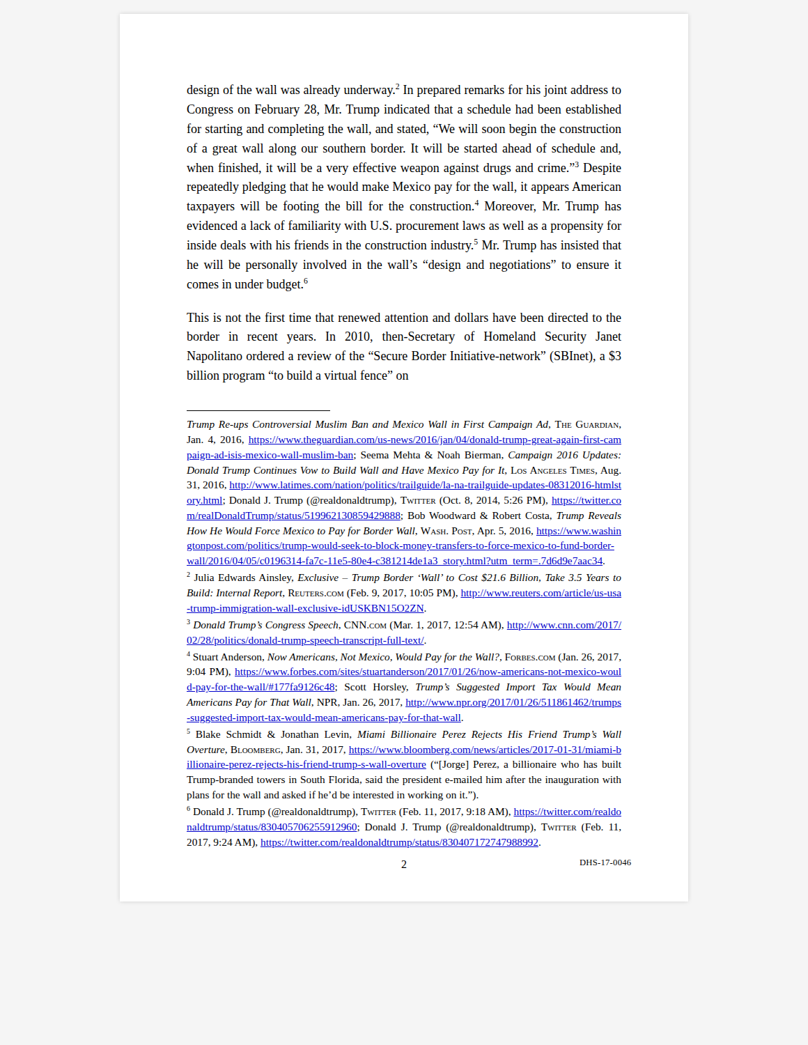design of the wall was already underway.2 In prepared remarks for his joint address to Congress on February 28, Mr. Trump indicated that a schedule had been established for starting and completing the wall, and stated, “We will soon begin the construction of a great wall along our southern border. It will be started ahead of schedule and, when finished, it will be a very effective weapon against drugs and crime.”3 Despite repeatedly pledging that he would make Mexico pay for the wall, it appears American taxpayers will be footing the bill for the construction.4 Moreover, Mr. Trump has evidenced a lack of familiarity with U.S. procurement laws as well as a propensity for inside deals with his friends in the construction industry.5 Mr. Trump has insisted that he will be personally involved in the wall’s “design and negotiations” to ensure it comes in under budget.6
This is not the first time that renewed attention and dollars have been directed to the border in recent years. In 2010, then-Secretary of Homeland Security Janet Napolitano ordered a review of the “Secure Border Initiative-network” (SBInet), a $3 billion program “to build a virtual fence” on
Trump Re-ups Controversial Muslim Ban and Mexico Wall in First Campaign Ad, The Guardian, Jan. 4, 2016, https://www.theguardian.com/us-news/2016/jan/04/donald-trump-great-again-first-campaign-ad-isis-mexico-wall-muslim-ban; Seema Mehta & Noah Bierman, Campaign 2016 Updates: Donald Trump Continues Vow to Build Wall and Have Mexico Pay for It, Los Angeles Times, Aug. 31, 2016, http://www.latimes.com/nation/politics/trailguide/la-na-trailguide-updates-08312016-htmlstory.html; Donald J. Trump (@realdonaldtrump), Twitter (Oct. 8, 2014, 5:26 PM), https://twitter.com/realDonaldTrump/status/519962130859429888; Bob Woodward & Robert Costa, Trump Reveals How He Would Force Mexico to Pay for Border Wall, Wash. Post, Apr. 5, 2016, https://www.washingtonpost.com/politics/trump-would-seek-to-block-money-transfers-to-force-mexico-to-fund-border-wall/2016/04/05/c0196314-fa7c-11e5-80e4-c381214de1a3_story.html?utm_term=.7d6d9e7aac34.
2 Julia Edwards Ainsley, Exclusive – Trump Border ‘Wall’ to Cost $21.6 Billion, Take 3.5 Years to Build: Internal Report, Reuters.com (Feb. 9, 2017, 10:05 PM), http://www.reuters.com/article/us-usa-trump-immigration-wall-exclusive-idUSKBN15O2ZN.
3 Donald Trump’s Congress Speech, CNN.com (Mar. 1, 2017, 12:54 AM), http://www.cnn.com/2017/02/28/politics/donald-trump-speech-transcript-full-text/.
4 Stuart Anderson, Now Americans, Not Mexico, Would Pay for the Wall?, Forbes.com (Jan. 26, 2017, 9:04 PM), https://www.forbes.com/sites/stuartanderson/2017/01/26/now-americans-not-mexico-would-pay-for-the-wall/#177fa9126c48; Scott Horsley, Trump’s Suggested Import Tax Would Mean Americans Pay for That Wall, NPR, Jan. 26, 2017, http://www.npr.org/2017/01/26/511861462/trumps-suggested-import-tax-would-mean-americans-pay-for-that-wall.
5 Blake Schmidt & Jonathan Levin, Miami Billionaire Perez Rejects His Friend Trump’s Wall Overture, Bloomberg, Jan. 31, 2017, https://www.bloomberg.com/news/articles/2017-01-31/miami-billionaire-perez-rejects-his-friend-trump-s-wall-overture (“[Jorge] Perez, a billionaire who has built Trump-branded towers in South Florida, said the president e-mailed him after the inauguration with plans for the wall and asked if he’d be interested in working on it.”).
6 Donald J. Trump (@realdonaldtrump), Twitter (Feb. 11, 2017, 9:18 AM), https://twitter.com/realdonaldtrump/status/830405706255912960; Donald J. Trump (@realdonaldtrump), Twitter (Feb. 11, 2017, 9:24 AM), https://twitter.com/realdonaldtrump/status/830407172747988992.
2
DHS-17-0046